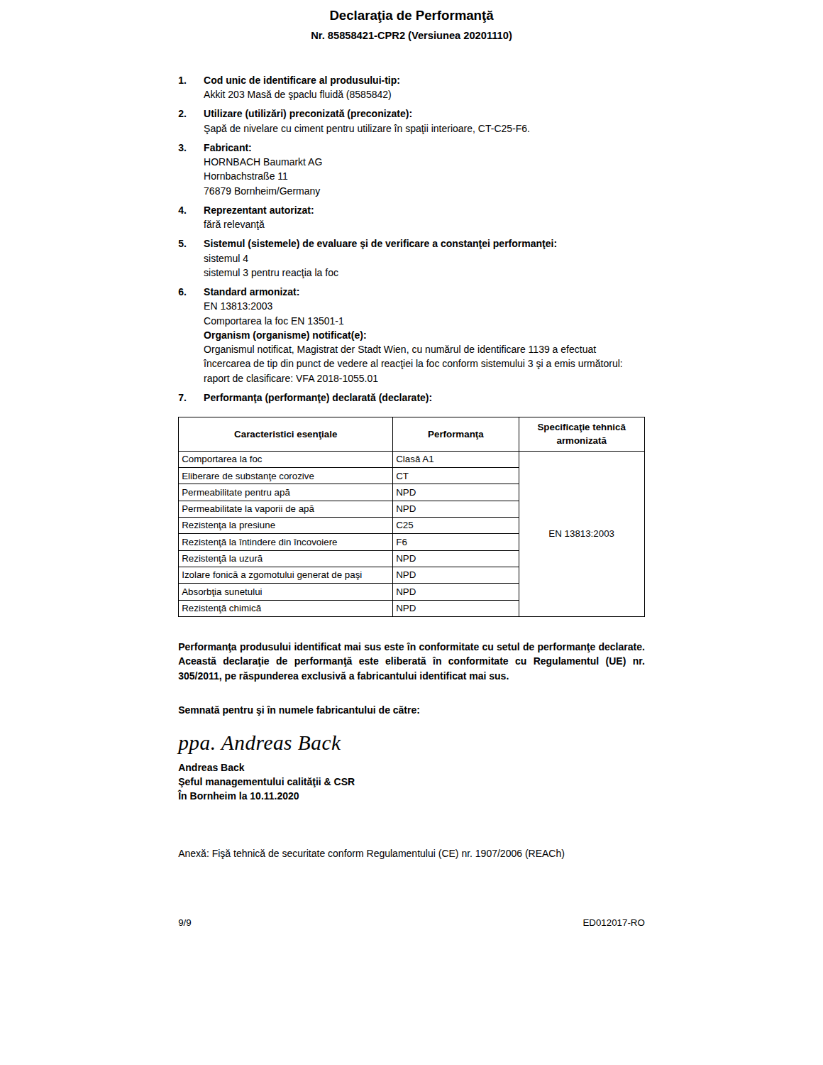Declaraţia de Performanţă
Nr. 85858421-CPR2 (Versiunea 20201110)
Cod unic de identificare al produsului-tip:
Akkit 203 Masă de şpaclu fluidă (8585842)
Utilizare (utilizări) preconizată (preconizate):
Şapă de nivelare cu ciment pentru utilizare în spaţii interioare, CT-C25-F6.
Fabricant:
HORNBACH Baumarkt AG
Hornbachstraße 11
76879 Bornheim/Germany
Reprezentant autorizat:
fără relevanţă
Sistemul (sistemele) de evaluare şi de verificare a constanţei performanţei:
sistemul 4
sistemul 3 pentru reacţia la foc
Standard armonizat:
EN 13813:2003
Comportarea la foc EN 13501-1
Organism (organisme) notificat(e):
Organismul notificat, Magistrat der Stadt Wien, cu numărul de identificare 1139 a efectuat încercarea de tip din punct de vedere al reacţiei la foc conform sistemului 3 şi a emis următorul:
raport de clasificare: VFA 2018-1055.01
Performanţa (performanţe) declarată (declarate):
| Caracteristici esenţiale | Performanţa | Specificaţie tehnică armonizată |
| --- | --- | --- |
| Comportarea la foc | Clasă A1 | EN 13813:2003 |
| Eliberare de substanţe corozive | CT |
| Permeabilitate pentru apă | NPD |
| Permeabilitate la vaporii de apă | NPD |
| Rezistenţa la presiune | C25 |
| Rezistenţă la întindere din încovoiere | F6 |
| Rezistenţă la uzură | NPD |
| Izolare fonică a zgomotului generat de paşi | NPD |
| Absorbţia sunetului | NPD |
| Rezistenţă chimică | NPD |
Performanţa produsului identificat mai sus este în conformitate cu setul de performanţe declarate. Această declaraţie de performanţă este eliberată în conformitate cu Regulamentul (UE) nr. 305/2011, pe răspunderea exclusivă a fabricantului identificat mai sus.
Semnată pentru şi în numele fabricantului de către:
ppa. Andreas Back
Andreas Back
Şeful managementului calităţii & CSR
În Bornheim la 10.11.2020
Anexă: Fişă tehnică de securitate conform Regulamentului (CE) nr. 1907/2006 (REACh)
9/9 ED012017-RO